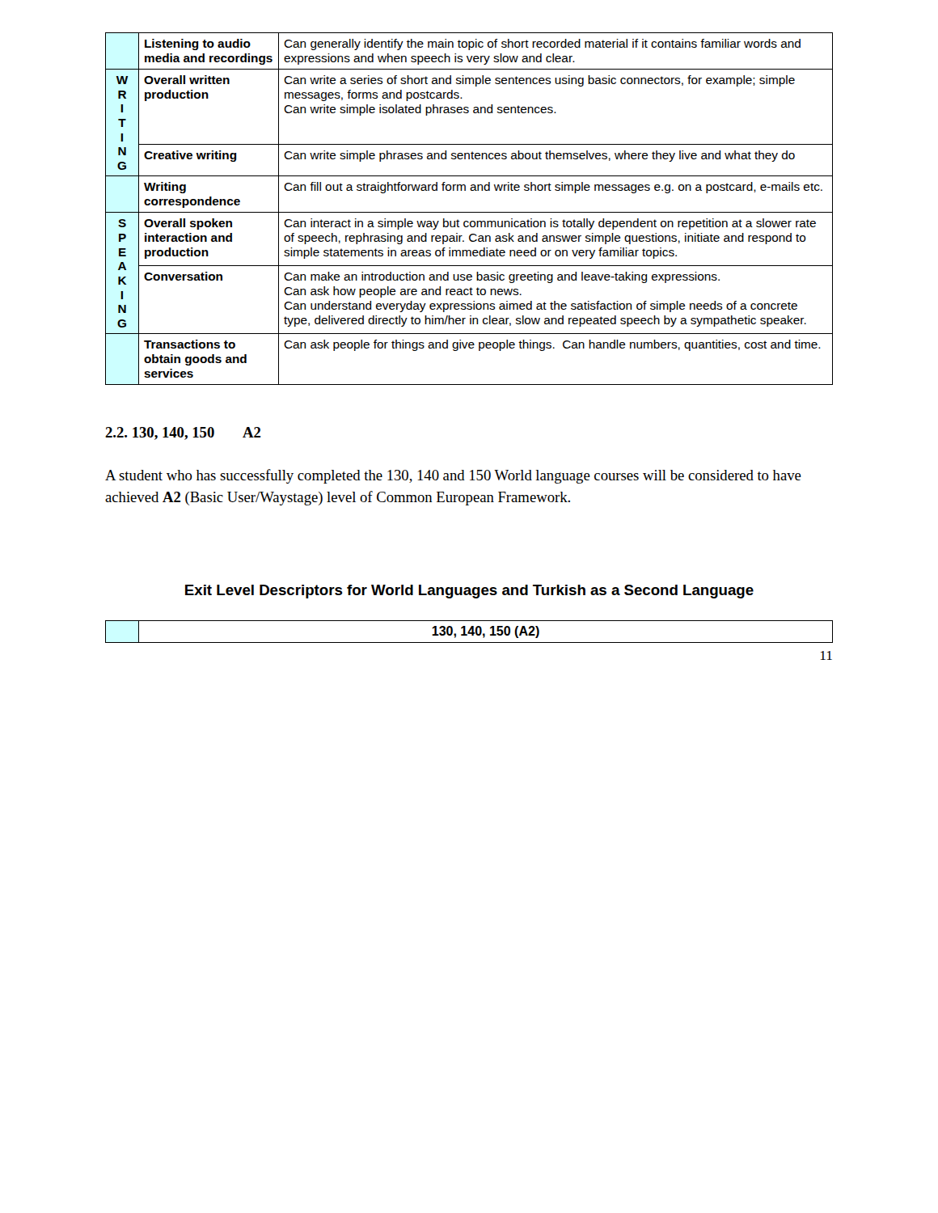| | Listening to audio media and recordings | Can generally identify the main topic of short recorded material if it contains familiar words and expressions and when speech is very slow and clear. |
| W R I T I N G | Overall written production | Can write a series of short and simple sentences using basic connectors, for example; simple messages, forms and postcards. Can write simple isolated phrases and sentences. |
| Creative writing | Can write simple phrases and sentences about themselves, where they live and what they do |
| | Writing correspondence | Can fill out a straightforward form and write short simple messages e.g. on a postcard, e-mails etc. |
| S P E A K I N G | Overall spoken interaction and production | Can interact in a simple way but communication is totally dependent on repetition at a slower rate of speech, rephrasing and repair. Can ask and answer simple questions, initiate and respond to simple statements in areas of immediate need or on very familiar topics. |
| Conversation | Can make an introduction and use basic greeting and leave-taking expressions. Can ask how people are and react to news. Can understand everyday expressions aimed at the satisfaction of simple needs of a concrete type, delivered directly to him/her in clear, slow and repeated speech by a sympathetic speaker. |
| | Transactions to obtain goods and services | Can ask people for things and give people things. Can handle numbers, quantities, cost and time. |
2.2. 130, 140, 150 A2
A student who has successfully completed the 130, 140 and 150 World language courses will be considered to have achieved A2 (Basic User/Waystage) level of Common European Framework.
Exit Level Descriptors for World Languages and Turkish as a Second Language
| | 130, 140, 150 (A2) |
11